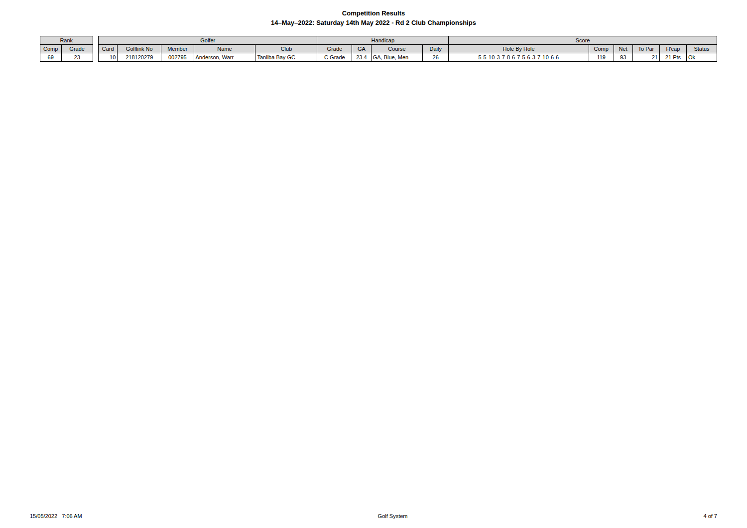Competition Results 14–May–2022: Saturday 14th May 2022 - Rd 2 Club Championships
| | Rank | | Golfer | Handicap | Score |
| --- | --- | --- | --- | --- | --- |
| | Comp | Grade | | Card | Golflink No | Member | Name | Club | Grade | GA | Course | Daily | Hole By Hole | Comp | Net | To Par | H'cap | Status |
| | 69 | 23 | | 10 | 218120279 | 002795 | Anderson, Warr | Tanilba Bay GC | C Grade | 23.4 | GA, Blue, Men | 26 | 5 5 10 3 7 8 6 7 5 6 3 7 10 6 6 | 119 | 93 | 21 | 21 Pts | Ok |
15/05/2022 7:06 AM 4 of 7
Golf System